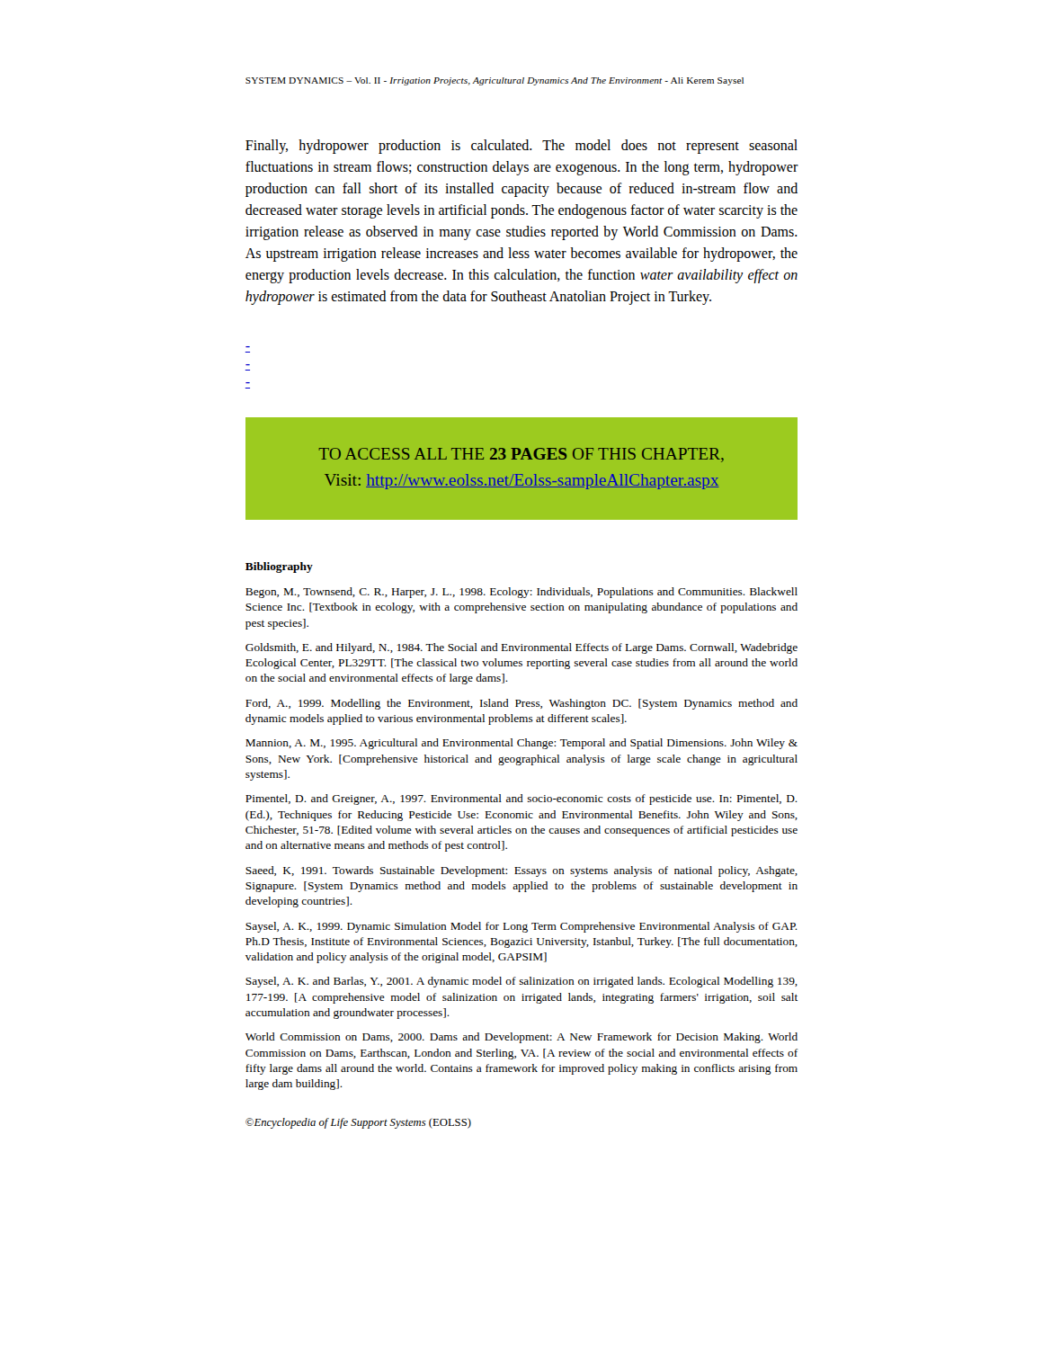SYSTEM DYNAMICS – Vol. II - Irrigation Projects, Agricultural Dynamics And The Environment - Ali Kerem Saysel
Finally, hydropower production is calculated. The model does not represent seasonal fluctuations in stream flows; construction delays are exogenous. In the long term, hydropower production can fall short of its installed capacity because of reduced in-stream flow and decreased water storage levels in artificial ponds. The endogenous factor of water scarcity is the irrigation release as observed in many case studies reported by World Commission on Dams. As upstream irrigation release increases and less water becomes available for hydropower, the energy production levels decrease. In this calculation, the function water availability effect on hydropower is estimated from the data for Southeast Anatolian Project in Turkey.
-
-
-
TO ACCESS ALL THE 23 PAGES OF THIS CHAPTER, Visit: http://www.eolss.net/Eolss-sampleAllChapter.aspx
Bibliography
Begon, M., Townsend, C. R., Harper, J. L., 1998. Ecology: Individuals, Populations and Communities. Blackwell Science Inc. [Textbook in ecology, with a comprehensive section on manipulating abundance of populations and pest species].
Goldsmith, E. and Hilyard, N., 1984. The Social and Environmental Effects of Large Dams. Cornwall, Wadebridge Ecological Center, PL329TT. [The classical two volumes reporting several case studies from all around the world on the social and environmental effects of large dams].
Ford, A., 1999. Modelling the Environment, Island Press, Washington DC. [System Dynamics method and dynamic models applied to various environmental problems at different scales].
Mannion, A. M., 1995. Agricultural and Environmental Change: Temporal and Spatial Dimensions. John Wiley & Sons, New York. [Comprehensive historical and geographical analysis of large scale change in agricultural systems].
Pimentel, D. and Greigner, A., 1997. Environmental and socio-economic costs of pesticide use. In: Pimentel, D. (Ed.), Techniques for Reducing Pesticide Use: Economic and Environmental Benefits. John Wiley and Sons, Chichester, 51-78. [Edited volume with several articles on the causes and consequences of artificial pesticides use and on alternative means and methods of pest control].
Saeed, K, 1991. Towards Sustainable Development: Essays on systems analysis of national policy, Ashgate, Signapure. [System Dynamics method and models applied to the problems of sustainable development in developing countries].
Saysel, A. K., 1999. Dynamic Simulation Model for Long Term Comprehensive Environmental Analysis of GAP. Ph.D Thesis, Institute of Environmental Sciences, Bogazici University, Istanbul, Turkey. [The full documentation, validation and policy analysis of the original model, GAPSIM]
Saysel, A. K. and Barlas, Y., 2001. A dynamic model of salinization on irrigated lands. Ecological Modelling 139, 177-199. [A comprehensive model of salinization on irrigated lands, integrating farmers' irrigation, soil salt accumulation and groundwater processes].
World Commission on Dams, 2000. Dams and Development: A New Framework for Decision Making. World Commission on Dams, Earthscan, London and Sterling, VA. [A review of the social and environmental effects of fifty large dams all around the world. Contains a framework for improved policy making in conflicts arising from large dam building].
©Encyclopedia of Life Support Systems (EOLSS)